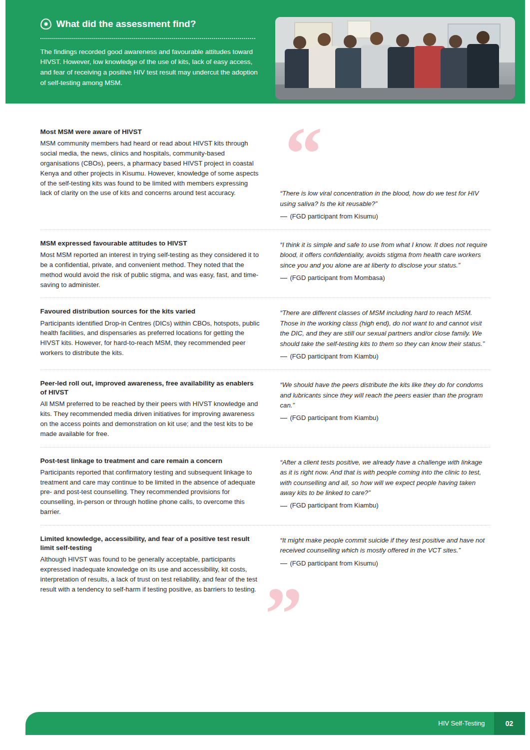What did the assessment find?
The findings recorded good awareness and favourable attitudes toward HIVST. However, low knowledge of the use of kits, lack of easy access, and fear of receiving a positive HIV test result may undercut the adoption of self-testing among MSM.
Most MSM were aware of HIVST
MSM community members had heard or read about HIVST kits through social media, the news, clinics and hospitals, community-based organisations (CBOs), peers, a pharmacy based HIVST project in coastal Kenya and other projects in Kisumu. However, knowledge of some aspects of the self-testing kits was found to be limited with members expressing lack of clarity on the use of kits and concerns around test accuracy.
“
“There is low viral concentration in the blood, how do we test for HIV using saliva? Is the kit reusable?”
(FGD participant from Kisumu)
MSM expressed favourable attitudes to HIVST
Most MSM reported an interest in trying self-testing as they considered it to be a confidential, private, and convenient method. They noted that the method would avoid the risk of public stigma, and was easy, fast, and time-saving to administer.
“I think it is simple and safe to use from what I know. It does not require blood, it offers confidentiality, avoids stigma from health care workers since you and you alone are at liberty to disclose your status.”
(FGD participant from Mombasa)
Favoured distribution sources for the kits varied
Participants identified Drop-in Centres (DICs) within CBOs, hotspots, public health facilities, and dispensaries as preferred locations for getting the HIVST kits. However, for hard-to-reach MSM, they recommended peer workers to distribute the kits.
“There are different classes of MSM including hard to reach MSM. Those in the working class (high end), do not want to and cannot visit the DIC, and they are still our sexual partners and/or close family. We should take the self-testing kits to them so they can know their status.”
(FGD participant from Kiambu)
Peer-led roll out, improved awareness, free availability as enablers of HIVST
All MSM preferred to be reached by their peers with HIVST knowledge and kits. They recommended media driven initiatives for improving awareness on the access points and demonstration on kit use; and the test kits to be made available for free.
“We should have the peers distribute the kits like they do for condoms and lubricants since they will reach the peers easier than the program can.”
(FGD participant from Kiambu)
Post-test linkage to treatment and care remain a concern
Participants reported that confirmatory testing and subsequent linkage to treatment and care may continue to be limited in the absence of adequate pre- and post-test counselling. They recommended provisions for counselling, in-person or through hotline phone calls, to overcome this barrier.
“After a client tests positive, we already have a challenge with linkage as it is right now. And that is with people coming into the clinic to test, with counselling and all, so how will we expect people having taken away kits to be linked to care?”
(FGD participant from Kiambu)
Limited knowledge, accessibility, and fear of a positive test result limit self-testing
Although HIVST was found to be generally acceptable, participants expressed inadequate knowledge on its use and accessibility, kit costs, interpretation of results, a lack of trust on test reliability, and fear of the test result with a tendency to self-harm if testing positive, as barriers to testing.
“It might make people commit suicide if they test positive and have not received counselling which is mostly offered in the VCT sites.”
(FGD participant from Kisumu)
”
HIV Self-Testing 02